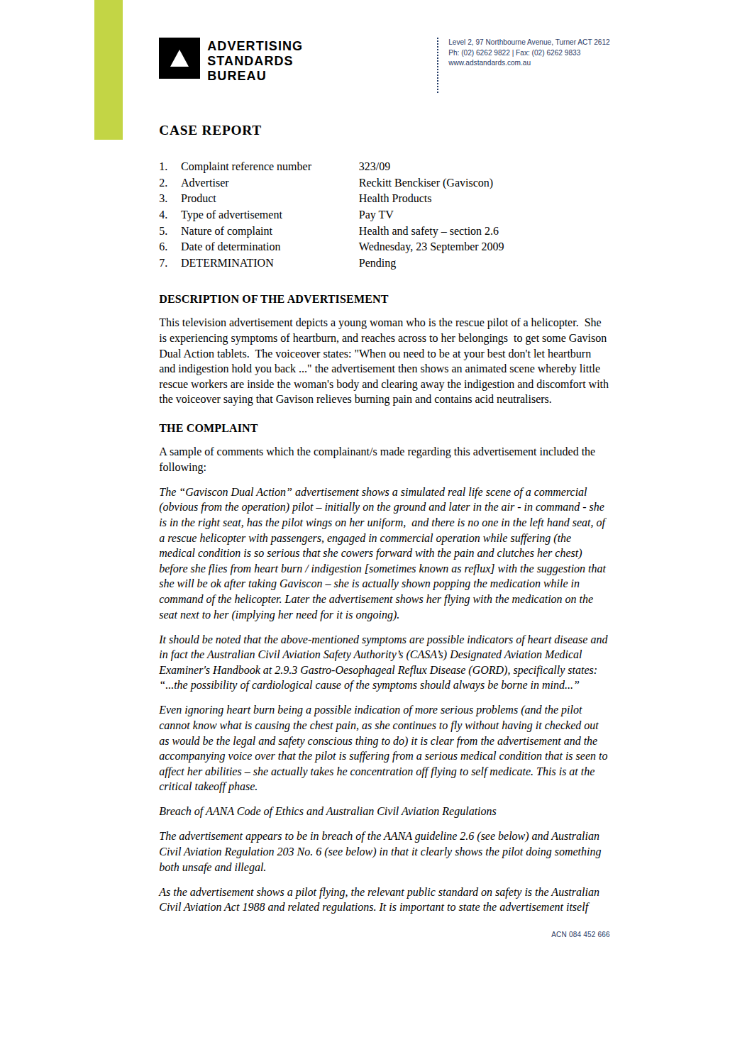ADVERTISING
STANDARDS
BUREAU
Level 2, 97 Northbourne Avenue, Turner ACT 2612
Ph: (02) 6262 9822 | Fax: (02) 6262 9833
www.adstandards.com.au
CASE REPORT
| 1. | Complaint reference number | 323/09 |
| 2. | Advertiser | Reckitt Benckiser (Gaviscon) |
| 3. | Product | Health Products |
| 4. | Type of advertisement | Pay TV |
| 5. | Nature of complaint | Health and safety – section 2.6 |
| 6. | Date of determination | Wednesday, 23 September 2009 |
| 7. | DETERMINATION | Pending |
DESCRIPTION OF THE ADVERTISEMENT
This television advertisement depicts a young woman who is the rescue pilot of a helicopter. She is experiencing symptoms of heartburn, and reaches across to her belongings to get some Gavison Dual Action tablets. The voiceover states: "When ou need to be at your best don't let heartburn and indigestion hold you back ..." the advertisement then shows an animated scene whereby little rescue workers are inside the woman's body and clearing away the indigestion and discomfort with the voiceover saying that Gavison relieves burning pain and contains acid neutralisers.
THE COMPLAINT
A sample of comments which the complainant/s made regarding this advertisement included the following:
The “Gaviscon Dual Action” advertisement shows a simulated real life scene of a commercial (obvious from the operation) pilot – initially on the ground and later in the air - in command - she is in the right seat, has the pilot wings on her uniform, and there is no one in the left hand seat, of a rescue helicopter with passengers, engaged in commercial operation while suffering (the medical condition is so serious that she cowers forward with the pain and clutches her chest) before she flies from heart burn / indigestion [sometimes known as reflux] with the suggestion that she will be ok after taking Gaviscon – she is actually shown popping the medication while in command of the helicopter. Later the advertisement shows her flying with the medication on the seat next to her (implying her need for it is ongoing).
It should be noted that the above-mentioned symptoms are possible indicators of heart disease and in fact the Australian Civil Aviation Safety Authority’s (CASA’s) Designated Aviation Medical Examiner's Handbook at 2.9.3 Gastro-Oesophageal Reflux Disease (GORD), specifically states: “...the possibility of cardiological cause of the symptoms should always be borne in mind...”
Even ignoring heart burn being a possible indication of more serious problems (and the pilot cannot know what is causing the chest pain, as she continues to fly without having it checked out as would be the legal and safety conscious thing to do) it is clear from the advertisement and the accompanying voice over that the pilot is suffering from a serious medical condition that is seen to affect her abilities – she actually takes he concentration off flying to self medicate. This is at the critical takeoff phase.
Breach of AANA Code of Ethics and Australian Civil Aviation Regulations
The advertisement appears to be in breach of the AANA guideline 2.6 (see below) and Australian Civil Aviation Regulation 203 No. 6 (see below) in that it clearly shows the pilot doing something both unsafe and illegal.
As the advertisement shows a pilot flying, the relevant public standard on safety is the Australian Civil Aviation Act 1988 and related regulations. It is important to state the advertisement itself
ACN 084 452 666